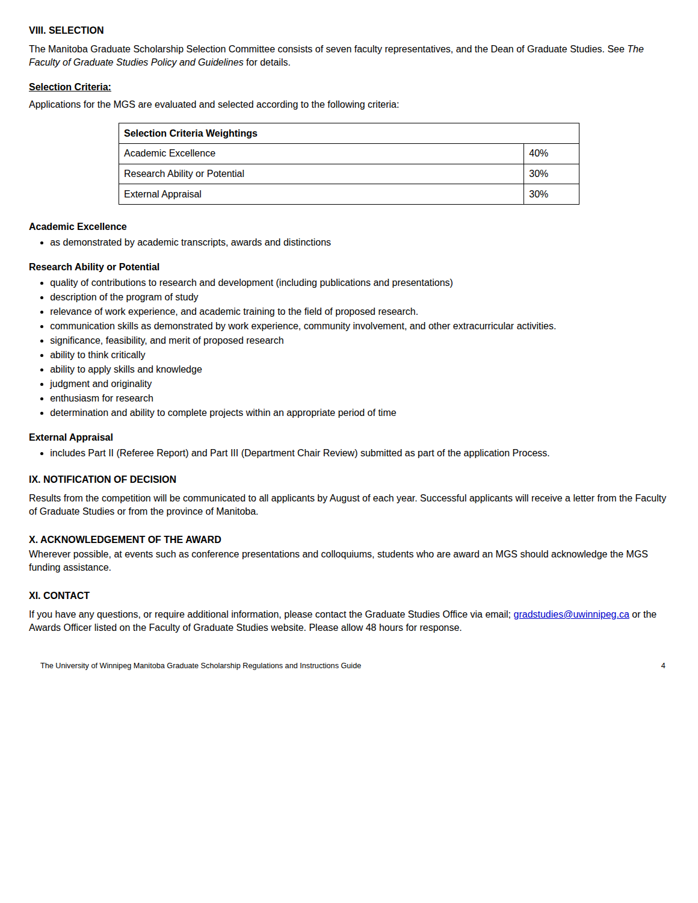VIII. SELECTION
The Manitoba Graduate Scholarship Selection Committee consists of seven faculty representatives, and the Dean of Graduate Studies. See The Faculty of Graduate Studies Policy and Guidelines for details.
Selection Criteria:
Applications for the MGS are evaluated and selected according to the following criteria:
| Selection Criteria Weightings |
| --- |
| Academic Excellence | 40% |
| Research Ability or Potential | 30% |
| External Appraisal | 30% |
Academic Excellence
as demonstrated by academic transcripts, awards and distinctions
Research Ability or Potential
quality of contributions to research and development (including publications and presentations)
description of the program of study
relevance of work experience, and academic training to the field of proposed research.
communication skills as demonstrated by work experience, community involvement, and other extracurricular activities.
significance, feasibility, and merit of proposed research
ability to think critically
ability to apply skills and knowledge
judgment and originality
enthusiasm for research
determination and ability to complete projects within an appropriate period of time
External Appraisal
includes Part II (Referee Report) and Part III (Department Chair Review) submitted as part of the application Process.
IX. NOTIFICATION OF DECISION
Results from the competition will be communicated to all applicants by August of each year. Successful applicants will receive a letter from the Faculty of Graduate Studies or from the province of Manitoba.
X. ACKNOWLEDGEMENT OF THE AWARD
Wherever possible, at events such as conference presentations and colloquiums, students who are award an MGS should acknowledge the MGS funding assistance.
XI. CONTACT
If you have any questions, or require additional information, please contact the Graduate Studies Office via email; gradstudies@uwinnipeg.ca or the Awards Officer listed on the Faculty of Graduate Studies website. Please allow 48 hours for response.
The University of Winnipeg Manitoba Graduate Scholarship Regulations and Instructions Guide 4